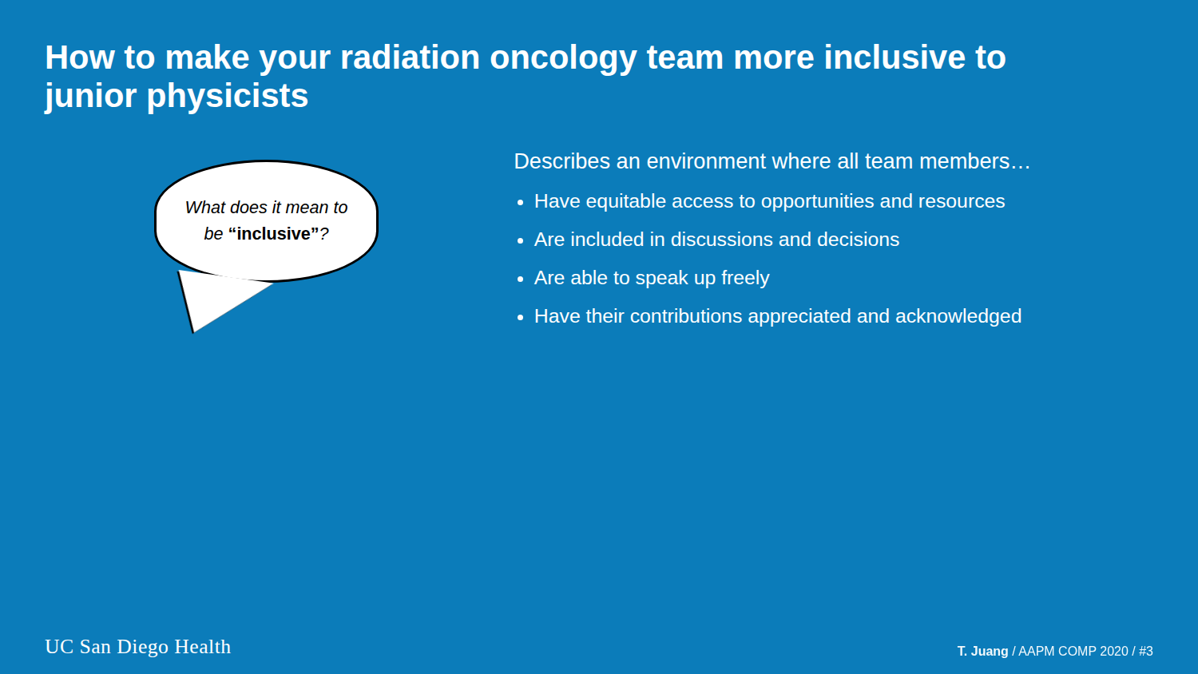How to make your radiation oncology team more inclusive to junior physicists
What does it mean to
be “inclusive”?
Describes an environment where all team members…
Have equitable access to opportunities and resources
Are included in discussions and decisions
Are able to speak up freely
Have their contributions appreciated and acknowledged
UC San Diego Health
T. Juang / AAPM COMP 2020 / #3